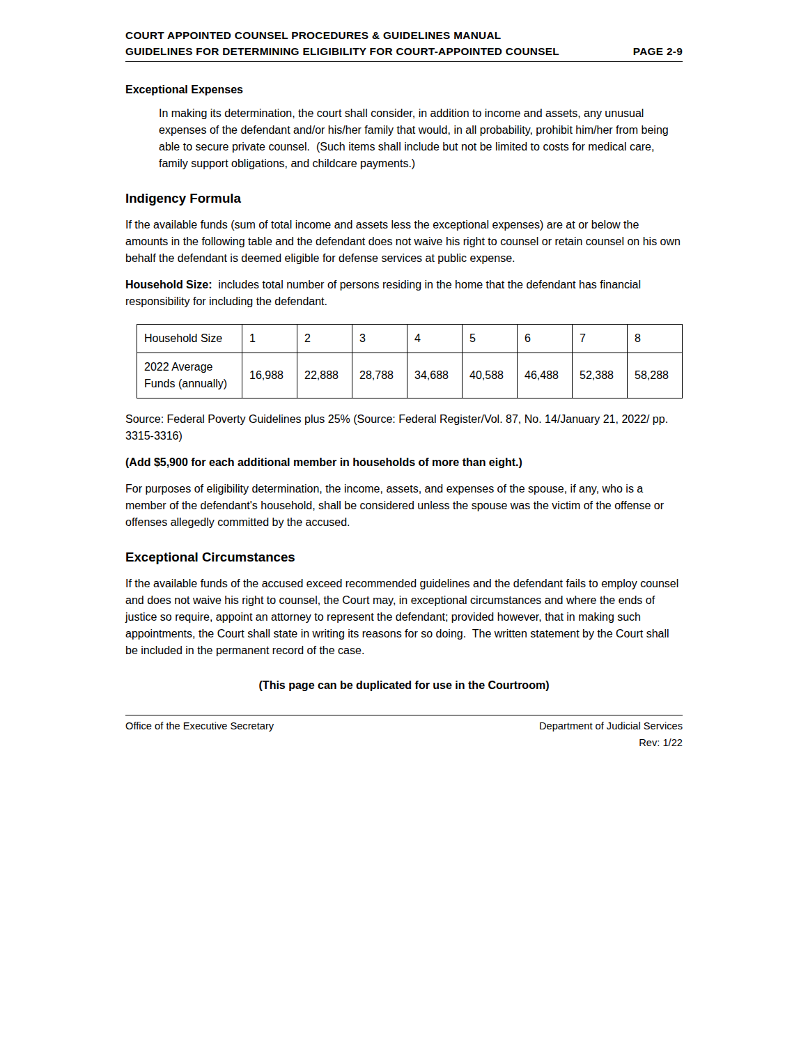COURT APPOINTED COUNSEL PROCEDURES & GUIDELINES MANUAL
GUIDELINES FOR DETERMINING ELIGIBILITY FOR COURT-APPOINTED COUNSEL PAGE 2-9
Exceptional Expenses
In making its determination, the court shall consider, in addition to income and assets, any unusual expenses of the defendant and/or his/her family that would, in all probability, prohibit him/her from being able to secure private counsel. (Such items shall include but not be limited to costs for medical care, family support obligations, and childcare payments.)
Indigency Formula
If the available funds (sum of total income and assets less the exceptional expenses) are at or below the amounts in the following table and the defendant does not waive his right to counsel or retain counsel on his own behalf the defendant is deemed eligible for defense services at public expense.
Household Size: includes total number of persons residing in the home that the defendant has financial responsibility for including the defendant.
| Household Size | 1 | 2 | 3 | 4 | 5 | 6 | 7 | 8 |
| 2022 Average Funds (annually) | 16,988 | 22,888 | 28,788 | 34,688 | 40,588 | 46,488 | 52,388 | 58,288 |
Source: Federal Poverty Guidelines plus 25% (Source: Federal Register/Vol. 87, No. 14/January 21, 2022/ pp. 3315-3316)
(Add $5,900 for each additional member in households of more than eight.)
For purposes of eligibility determination, the income, assets, and expenses of the spouse, if any, who is a member of the defendant's household, shall be considered unless the spouse was the victim of the offense or offenses allegedly committed by the accused.
Exceptional Circumstances
If the available funds of the accused exceed recommended guidelines and the defendant fails to employ counsel and does not waive his right to counsel, the Court may, in exceptional circumstances and where the ends of justice so require, appoint an attorney to represent the defendant; provided however, that in making such appointments, the Court shall state in writing its reasons for so doing. The written statement by the Court shall be included in the permanent record of the case.
(This page can be duplicated for use in the Courtroom)
Office of the Executive Secretary Department of Judicial Services
Rev: 1/22